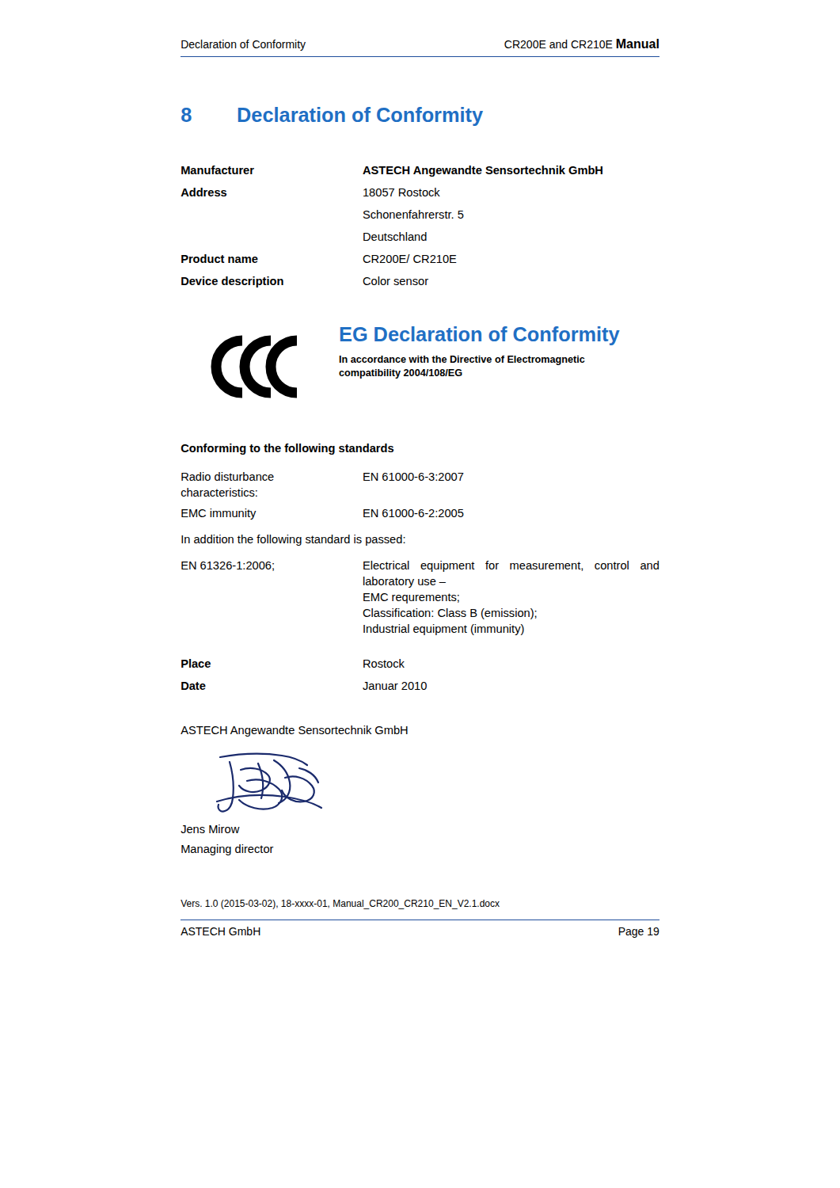Declaration of Conformity
CR200E and CR210E Manual
8 Declaration of Conformity
| Manufacturer | ASTECH Angewandte Sensortechnik GmbH |
| Address | 18057 Rostock |
| | Schonenfahrerstr. 5 |
| | Deutschland |
| Product name | CR200E/ CR210E |
| Device description | Color sensor |
EG Declaration of Conformity
In accordance with the Directive of Electromagnetic
compatibility 2004/108/EG
Conforming to the following standards
| Radio disturbance characteristics: | EN 61000-6-3:2007 |
| EMC immunity | EN 61000-6-2:2005 |
In addition the following standard is passed:
| EN 61326-1:2006; | Electrical equipment for measurement, control and laboratory use – EMC requrements; Classification: Class B (emission); Industrial equipment (immunity) |
| Place | Rostock |
| Date | Januar 2010 |
ASTECH Angewandte Sensortechnik GmbH
Jens Mirow
Managing director
Vers. 1.0 (2015-03-02), 18-xxxx-01, Manual_CR200_CR210_EN_V2.1.docx
ASTECH GmbH
Page 19